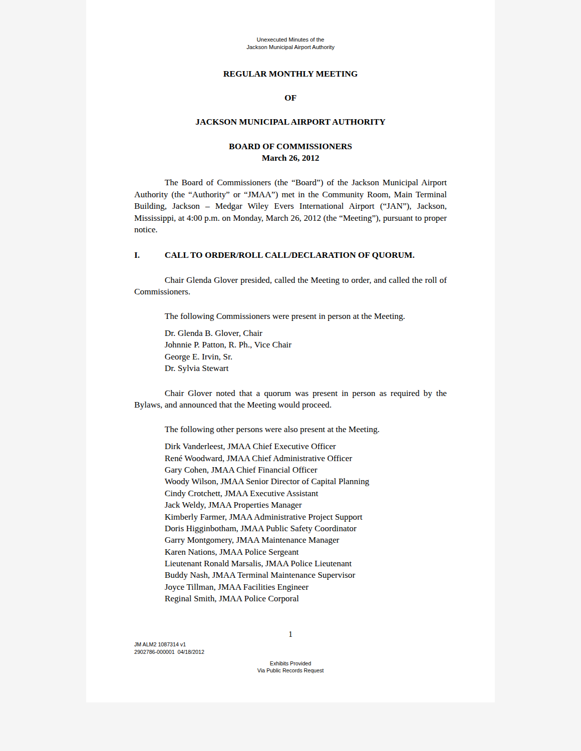Unexecuted Minutes of the
Jackson Municipal Airport Authority
REGULAR MONTHLY MEETING
OF
JACKSON MUNICIPAL AIRPORT AUTHORITY
BOARD OF COMMISSIONERS
March 26, 2012
The Board of Commissioners (the “Board”) of the Jackson Municipal Airport Authority (the “Authority” or “JMAA”) met in the Community Room, Main Terminal Building, Jackson – Medgar Wiley Evers International Airport (“JAN”), Jackson, Mississippi, at 4:00 p.m. on Monday, March 26, 2012 (the “Meeting”), pursuant to proper notice.
I. CALL TO ORDER/ROLL CALL/DECLARATION OF QUORUM.
Chair Glenda Glover presided, called the Meeting to order, and called the roll of Commissioners.
The following Commissioners were present in person at the Meeting.
Dr. Glenda B. Glover, Chair
Johnnie P. Patton, R. Ph., Vice Chair
George E. Irvin, Sr.
Dr. Sylvia Stewart
Chair Glover noted that a quorum was present in person as required by the Bylaws, and announced that the Meeting would proceed.
The following other persons were also present at the Meeting.
Dirk Vanderleest, JMAA Chief Executive Officer
René Woodward, JMAA Chief Administrative Officer
Gary Cohen, JMAA Chief Financial Officer
Woody Wilson, JMAA Senior Director of Capital Planning
Cindy Crotchett, JMAA Executive Assistant
Jack Weldy, JMAA Properties Manager
Kimberly Farmer, JMAA Administrative Project Support
Doris Higginbotham, JMAA Public Safety Coordinator
Garry Montgomery, JMAA Maintenance Manager
Karen Nations, JMAA Police Sergeant
Lieutenant Ronald Marsalis, JMAA Police Lieutenant
Buddy Nash, JMAA Terminal Maintenance Supervisor
Joyce Tillman, JMAA Facilities Engineer
Reginal Smith, JMAA Police Corporal
1
JM ALM2 1087314 v1
2902786-000001 04/18/2012
Exhibits Provided
Via Public Records Request